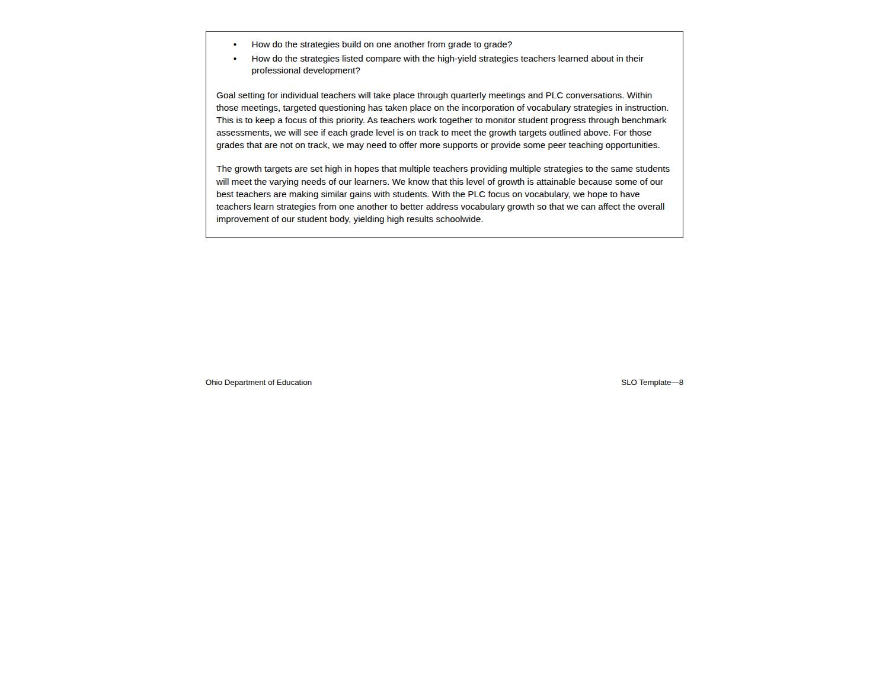How do the strategies build on one another from grade to grade?
How do the strategies listed compare with the high-yield strategies teachers learned about in their professional development?
Goal setting for individual teachers will take place through quarterly meetings and PLC conversations. Within those meetings, targeted questioning has taken place on the incorporation of vocabulary strategies in instruction. This is to keep a focus of this priority. As teachers work together to monitor student progress through benchmark assessments, we will see if each grade level is on track to meet the growth targets outlined above. For those grades that are not on track, we may need to offer more supports or provide some peer teaching opportunities.
The growth targets are set high in hopes that multiple teachers providing multiple strategies to the same students will meet the varying needs of our learners. We know that this level of growth is attainable because some of our best teachers are making similar gains with students. With the PLC focus on vocabulary, we hope to have teachers learn strategies from one another to better address vocabulary growth so that we can affect the overall improvement of our student body, yielding high results schoolwide.
Ohio Department of Education SLO Template—8